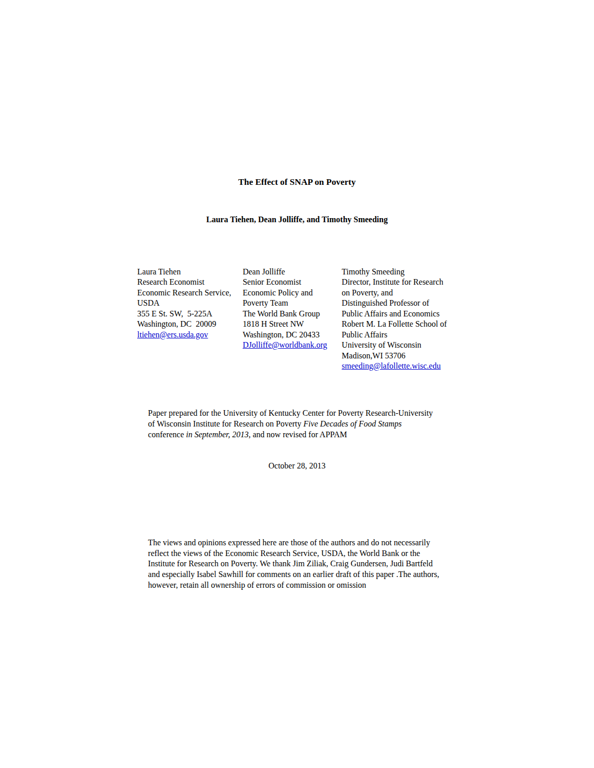The Effect of SNAP on Poverty
Laura Tiehen, Dean Jolliffe, and Timothy Smeeding
| Laura Tiehen Research Economist Economic Research Service, USDA 355 E St. SW, 5-225A Washington, DC 20009 ltiehen@ers.usda.gov | Dean Jolliffe Senior Economist Economic Policy and Poverty Team The World Bank Group 1818 H Street NW Washington, DC 20433 DJolliffe@worldbank.org | Timothy Smeeding Director, Institute for Research on Poverty, and Distinguished Professor of Public Affairs and Economics Robert M. La Follette School of Public Affairs University of Wisconsin Madison,WI 53706 smeeding@lafollette.wisc.edu |
Paper prepared for the University of Kentucky Center for Poverty Research-University of Wisconsin Institute for Research on Poverty Five Decades of Food Stamps conference in September, 2013, and now revised for APPAM
October 28, 2013
The views and opinions expressed here are those of the authors and do not necessarily reflect the views of the Economic Research Service, USDA, the World Bank or the Institute for Research on Poverty. We thank Jim Ziliak, Craig Gundersen, Judi Bartfeld and especially Isabel Sawhill for comments on an earlier draft of this paper .The authors, however, retain all ownership of errors of commission or omission